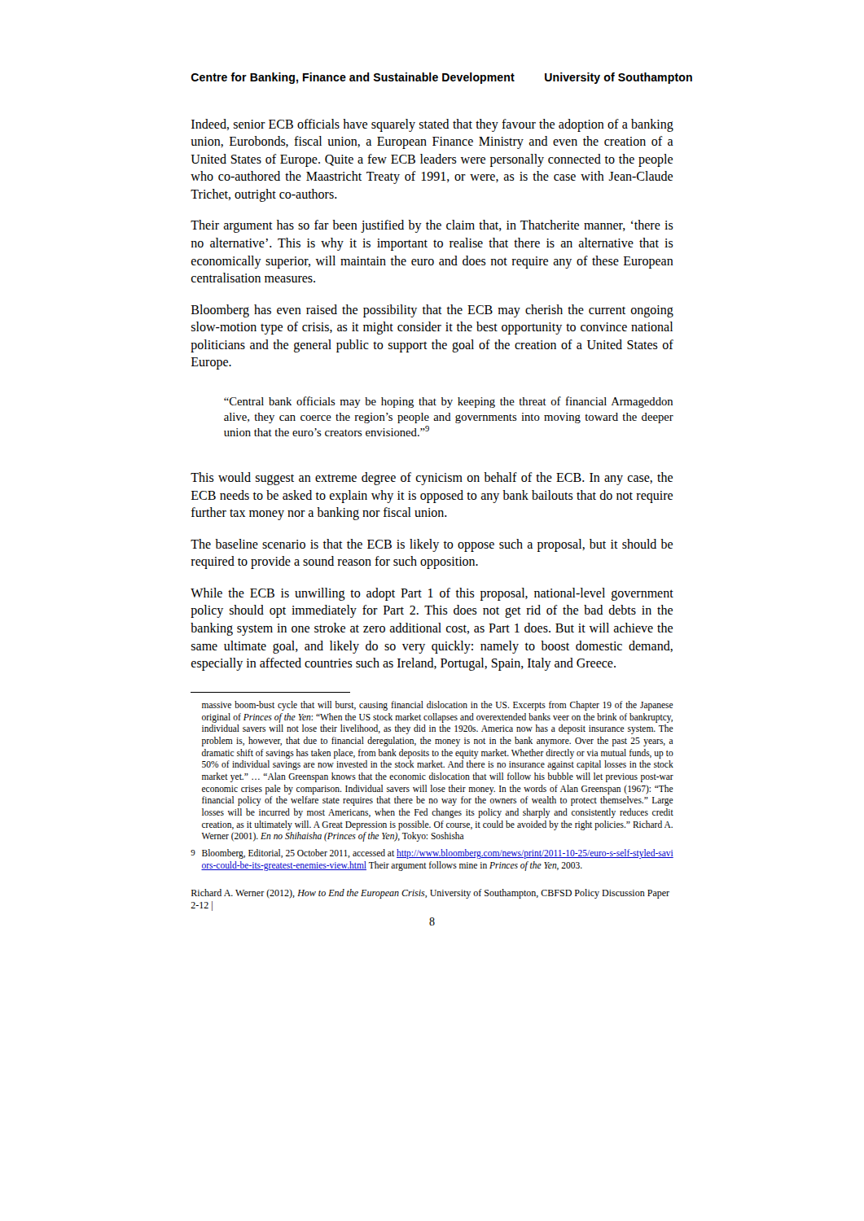Centre for Banking, Finance and Sustainable Development University of Southampton
Indeed, senior ECB officials have squarely stated that they favour the adoption of a banking union, Eurobonds, fiscal union, a European Finance Ministry and even the creation of a United States of Europe. Quite a few ECB leaders were personally connected to the people who co-authored the Maastricht Treaty of 1991, or were, as is the case with Jean-Claude Trichet, outright co-authors.
Their argument has so far been justified by the claim that, in Thatcherite manner, ‘there is no alternative’. This is why it is important to realise that there is an alternative that is economically superior, will maintain the euro and does not require any of these European centralisation measures.
Bloomberg has even raised the possibility that the ECB may cherish the current ongoing slow-motion type of crisis, as it might consider it the best opportunity to convince national politicians and the general public to support the goal of the creation of a United States of Europe.
“Central bank officials may be hoping that by keeping the threat of financial Armageddon alive, they can coerce the region’s people and governments into moving toward the deeper union that the euro’s creators envisioned.”9
This would suggest an extreme degree of cynicism on behalf of the ECB. In any case, the ECB needs to be asked to explain why it is opposed to any bank bailouts that do not require further tax money nor a banking nor fiscal union.
The baseline scenario is that the ECB is likely to oppose such a proposal, but it should be required to provide a sound reason for such opposition.
While the ECB is unwilling to adopt Part 1 of this proposal, national-level government policy should opt immediately for Part 2. This does not get rid of the bad debts in the banking system in one stroke at zero additional cost, as Part 1 does. But it will achieve the same ultimate goal, and likely do so very quickly: namely to boost domestic demand, especially in affected countries such as Ireland, Portugal, Spain, Italy and Greece.
massive boom-bust cycle that will burst, causing financial dislocation in the US. Excerpts from Chapter 19 of the Japanese original of Princes of the Yen: “When the US stock market collapses and overextended banks veer on the brink of bankruptcy, individual savers will not lose their livelihood, as they did in the 1920s. America now has a deposit insurance system. The problem is, however, that due to financial deregulation, the money is not in the bank anymore. Over the past 25 years, a dramatic shift of savings has taken place, from bank deposits to the equity market. Whether directly or via mutual funds, up to 50% of individual savings are now invested in the stock market. And there is no insurance against capital losses in the stock market yet.” … “Alan Greenspan knows that the economic dislocation that will follow his bubble will let previous post-war economic crises pale by comparison. Individual savers will lose their money. In the words of Alan Greenspan (1967): “The financial policy of the welfare state requires that there be no way for the owners of wealth to protect themselves.” Large losses will be incurred by most Americans, when the Fed changes its policy and sharply and consistently reduces credit creation, as it ultimately will. A Great Depression is possible. Of course, it could be avoided by the right policies.” Richard A. Werner (2001). En no Shihaisha (Princes of the Yen), Tokyo: Soshisha
9 Bloomberg, Editorial, 25 October 2011, accessed at http://www.bloomberg.com/news/print/2011-10-25/euro-s-self-styled-saviors-could-be-its-greatest-enemies-view.html Their argument follows mine in Princes of the Yen, 2003.
Richard A. Werner (2012), How to End the European Crisis, University of Southampton, CBFSD Policy Discussion Paper 2-12 |
8